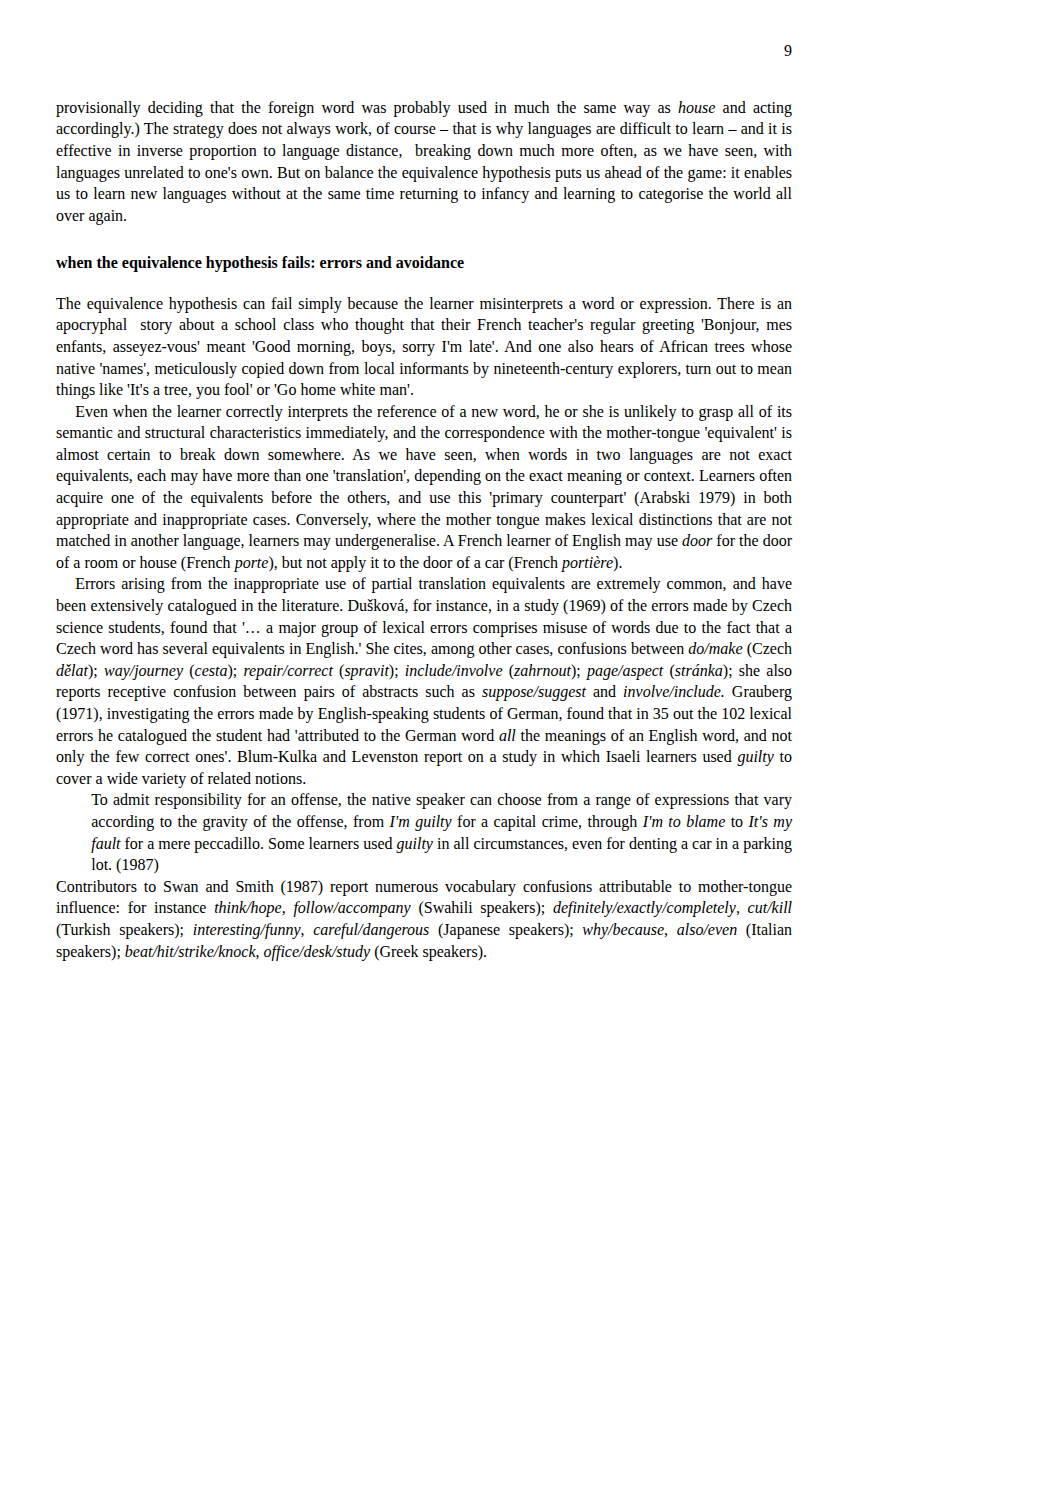9
provisionally deciding that the foreign word was probably used in much the same way as house and acting accordingly.) The strategy does not always work, of course – that is why languages are difficult to learn – and it is effective in inverse proportion to language distance, breaking down much more often, as we have seen, with languages unrelated to one's own. But on balance the equivalence hypothesis puts us ahead of the game: it enables us to learn new languages without at the same time returning to infancy and learning to categorise the world all over again.
when the equivalence hypothesis fails: errors and avoidance
The equivalence hypothesis can fail simply because the learner misinterprets a word or expression. There is an apocryphal story about a school class who thought that their French teacher's regular greeting 'Bonjour, mes enfants, asseyez-vous' meant 'Good morning, boys, sorry I'm late'. And one also hears of African trees whose native 'names', meticulously copied down from local informants by nineteenth-century explorers, turn out to mean things like 'It's a tree, you fool' or 'Go home white man'.
Even when the learner correctly interprets the reference of a new word, he or she is unlikely to grasp all of its semantic and structural characteristics immediately, and the correspondence with the mother-tongue 'equivalent' is almost certain to break down somewhere. As we have seen, when words in two languages are not exact equivalents, each may have more than one 'translation', depending on the exact meaning or context. Learners often acquire one of the equivalents before the others, and use this 'primary counterpart' (Arabski 1979) in both appropriate and inappropriate cases. Conversely, where the mother tongue makes lexical distinctions that are not matched in another language, learners may undergeneralise. A French learner of English may use door for the door of a room or house (French porte), but not apply it to the door of a car (French portière).
Errors arising from the inappropriate use of partial translation equivalents are extremely common, and have been extensively catalogued in the literature. Dušková, for instance, in a study (1969) of the errors made by Czech science students, found that '… a major group of lexical errors comprises misuse of words due to the fact that a Czech word has several equivalents in English.' She cites, among other cases, confusions between do/make (Czech dělat); way/journey (cesta); repair/correct (spravit); include/involve (zahrnout); page/aspect (stránka); she also reports receptive confusion between pairs of abstracts such as suppose/suggest and involve/include. Grauberg (1971), investigating the errors made by English-speaking students of German, found that in 35 out the 102 lexical errors he catalogued the student had 'attributed to the German word all the meanings of an English word, and not only the few correct ones'. Blum-Kulka and Levenston report on a study in which Isaeli learners used guilty to cover a wide variety of related notions.
To admit responsibility for an offense, the native speaker can choose from a range of expressions that vary according to the gravity of the offense, from I'm guilty for a capital crime, through I'm to blame to It's my fault for a mere peccadillo. Some learners used guilty in all circumstances, even for denting a car in a parking lot. (1987)
Contributors to Swan and Smith (1987) report numerous vocabulary confusions attributable to mother-tongue influence: for instance think/hope, follow/accompany (Swahili speakers); definitely/exactly/completely, cut/kill (Turkish speakers); interesting/funny, careful/dangerous (Japanese speakers); why/because, also/even (Italian speakers); beat/hit/strike/knock, office/desk/study (Greek speakers).